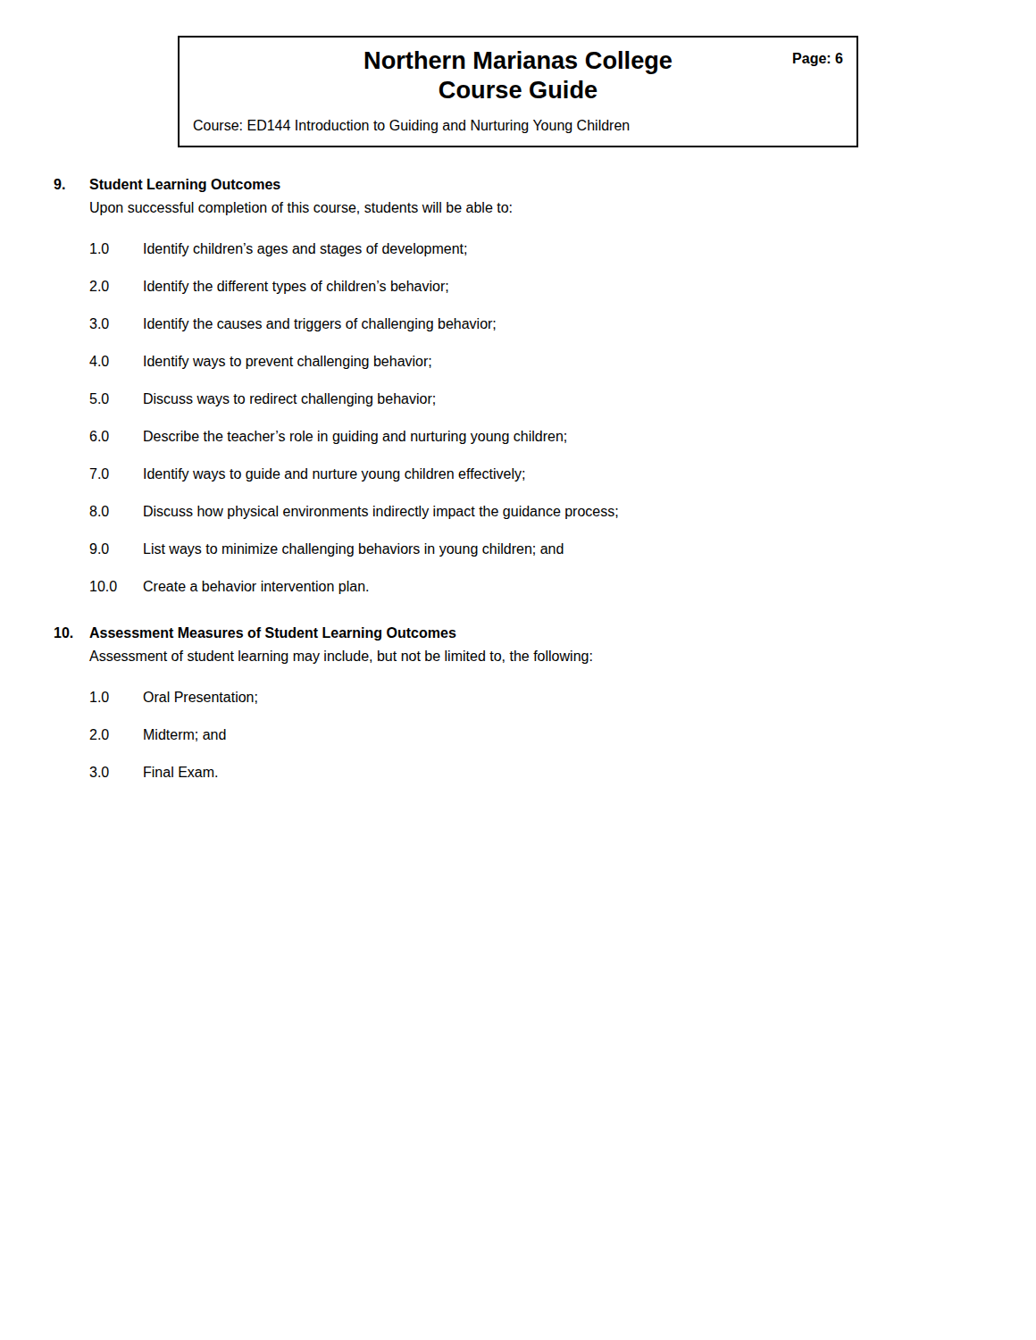Page: 6
Northern Marianas College
Course Guide
Course: ED144 Introduction to Guiding and Nurturing Young Children
9. Student Learning Outcomes
Upon successful completion of this course, students will be able to:
1.0 Identify children’s ages and stages of development;
2.0 Identify the different types of children’s behavior;
3.0 Identify the causes and triggers of challenging behavior;
4.0 Identify ways to prevent challenging behavior;
5.0 Discuss ways to redirect challenging behavior;
6.0 Describe the teacher’s role in guiding and nurturing young children;
7.0 Identify ways to guide and nurture young children effectively;
8.0 Discuss how physical environments indirectly impact the guidance process;
9.0 List ways to minimize challenging behaviors in young children; and
10.0 Create a behavior intervention plan.
10. Assessment Measures of Student Learning Outcomes
Assessment of student learning may include, but not be limited to, the following:
1.0 Oral Presentation;
2.0 Midterm; and
3.0 Final Exam.